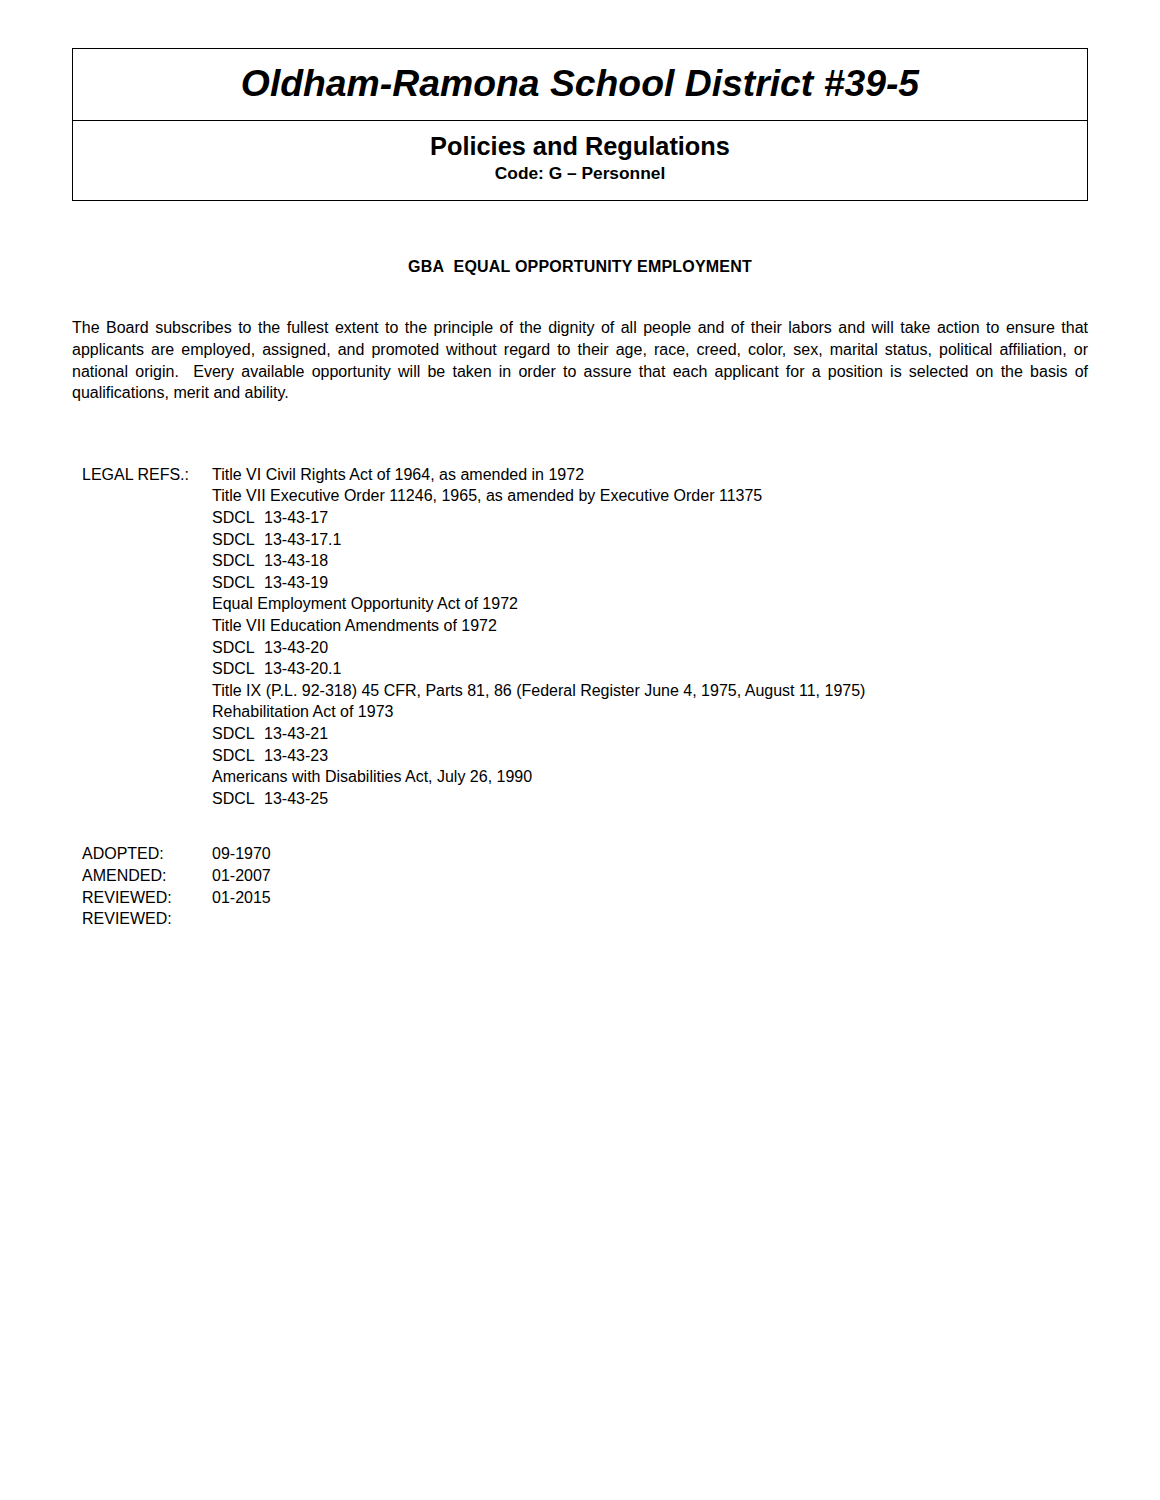Oldham-Ramona School District #39-5
Policies and Regulations
Code: G – Personnel
GBA EQUAL OPPORTUNITY EMPLOYMENT
The Board subscribes to the fullest extent to the principle of the dignity of all people and of their labors and will take action to ensure that applicants are employed, assigned, and promoted without regard to their age, race, creed, color, sex, marital status, political affiliation, or national origin. Every available opportunity will be taken in order to assure that each applicant for a position is selected on the basis of qualifications, merit and ability.
| LEGAL REFS.: | Title VI Civil Rights Act of 1964, as amended in 1972 |
| | Title VII Executive Order 11246, 1965, as amended by Executive Order 11375 |
| | SDCL | 13-43-17 |
| | SDCL | 13-43-17.1 |
| | SDCL | 13-43-18 |
| | SDCL | 13-43-19 |
| | Equal Employment Opportunity Act of 1972 |
| | Title VII Education Amendments of 1972 |
| | SDCL | 13-43-20 |
| | SDCL | 13-43-20.1 |
| | Title IX (P.L. 92-318) 45 CFR, Parts 81, 86 (Federal Register June 4, 1975, August 11, 1975) |
| | Rehabilitation Act of 1973 |
| | SDCL | 13-43-21 |
| | SDCL | 13-43-23 |
| | Americans with Disabilities Act, July 26, 1990 |
| | SDCL | 13-43-25 |
| ADOPTED: | 09-1970 |
| AMENDED: | 01-2007 |
| REVIEWED: | 01-2015 |
| REVIEWED: | |